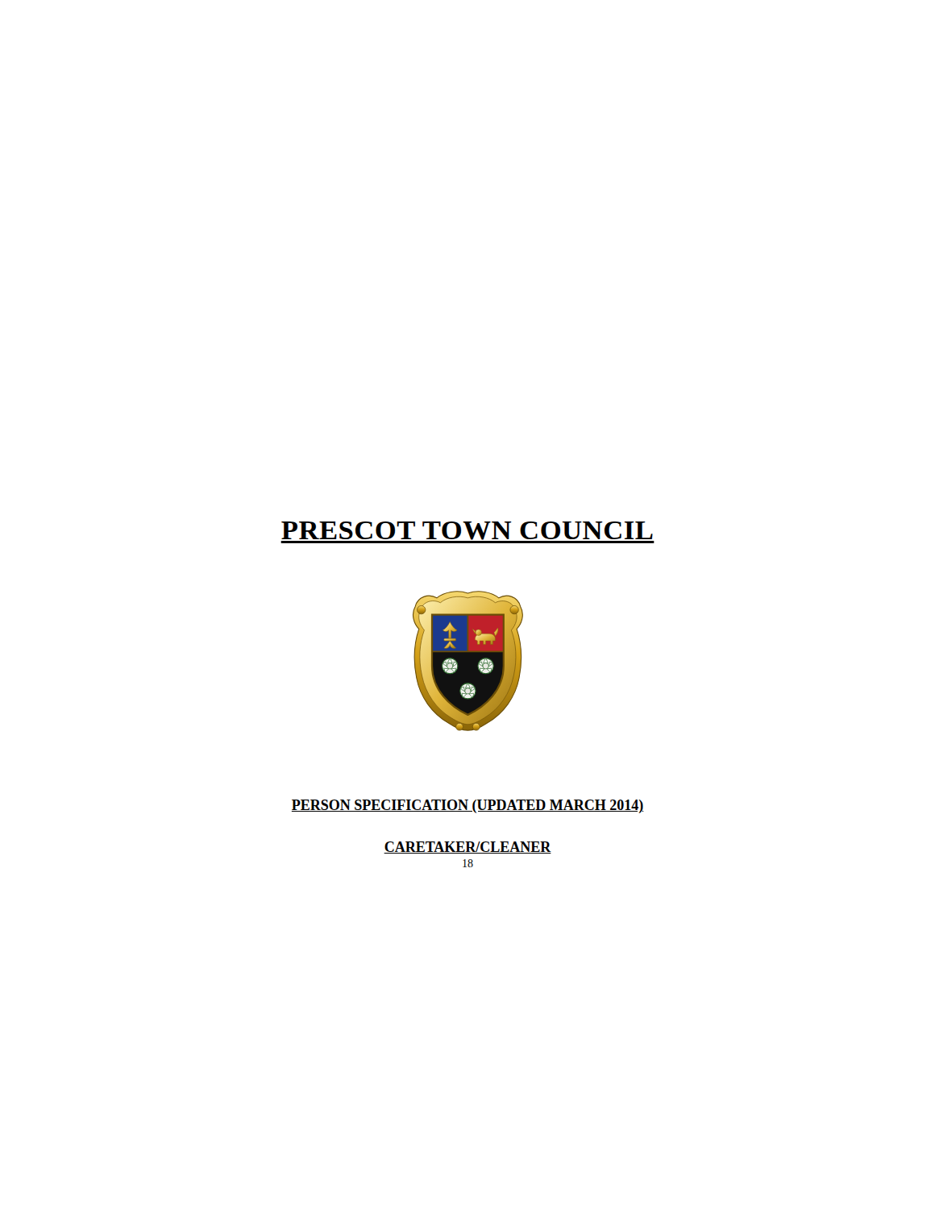PRESCOT TOWN COUNCIL
PERSON SPECIFICATION (UPDATED MARCH 2014)
CARETAKER/CLEANER
18